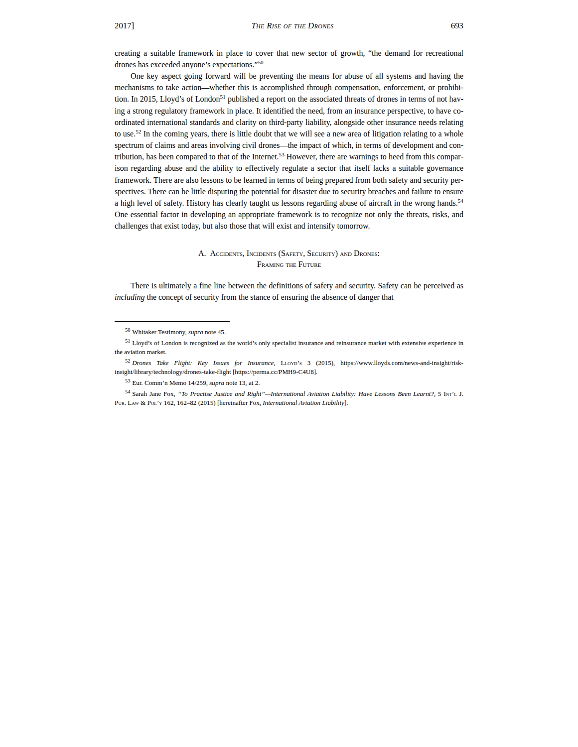2017] The Rise of the Drones 693
creating a suitable framework in place to cover that new sector of growth, “the demand for recreational drones has exceeded anyone’s expectations.”50
One key aspect going forward will be preventing the means for abuse of all systems and having the mechanisms to take action—whether this is accomplished through compensation, enforcement, or prohibition. In 2015, Lloyd’s of London51 published a report on the associated threats of drones in terms of not having a strong regulatory framework in place. It identified the need, from an insurance perspective, to have coordinated international standards and clarity on third-party liability, alongside other insurance needs relating to use.52 In the coming years, there is little doubt that we will see a new area of litigation relating to a whole spectrum of claims and areas involving civil drones—the impact of which, in terms of development and contribution, has been compared to that of the Internet.53 However, there are warnings to heed from this comparison regarding abuse and the ability to effectively regulate a sector that itself lacks a suitable governance framework. There are also lessons to be learned in terms of being prepared from both safety and security perspectives. There can be little disputing the potential for disaster due to security breaches and failure to ensure a high level of safety. History has clearly taught us lessons regarding abuse of aircraft in the wrong hands.54 One essential factor in developing an appropriate framework is to recognize not only the threats, risks, and challenges that exist today, but also those that will exist and intensify tomorrow.
A. Accidents, Incidents (Safety, Security) and Drones:
Framing the Future
There is ultimately a fine line between the definitions of safety and security. Safety can be perceived as including the concept of security from the stance of ensuring the absence of danger that
50 Whitaker Testimony, supra note 45.
51 Lloyd’s of London is recognized as the world’s only specialist insurance and reinsurance market with extensive experience in the aviation market.
52 Drones Take Flight: Key Issues for Insurance, Lloyd’s 3 (2015), https://www.lloyds.com/news-and-insight/risk-insight/library/technology/drones-take-flight [https://perma.cc/PMH9-C4U8].
53 Eur. Comm’n Memo 14/259, supra note 13, at 2.
54 Sarah Jane Fox, “To Practise Justice and Right”—International Aviation Liability: Have Lessons Been Learnt?, 5 Int’l J. Pub. Law & Pol’y 162, 162–82 (2015) [hereinafter Fox, International Aviation Liability].